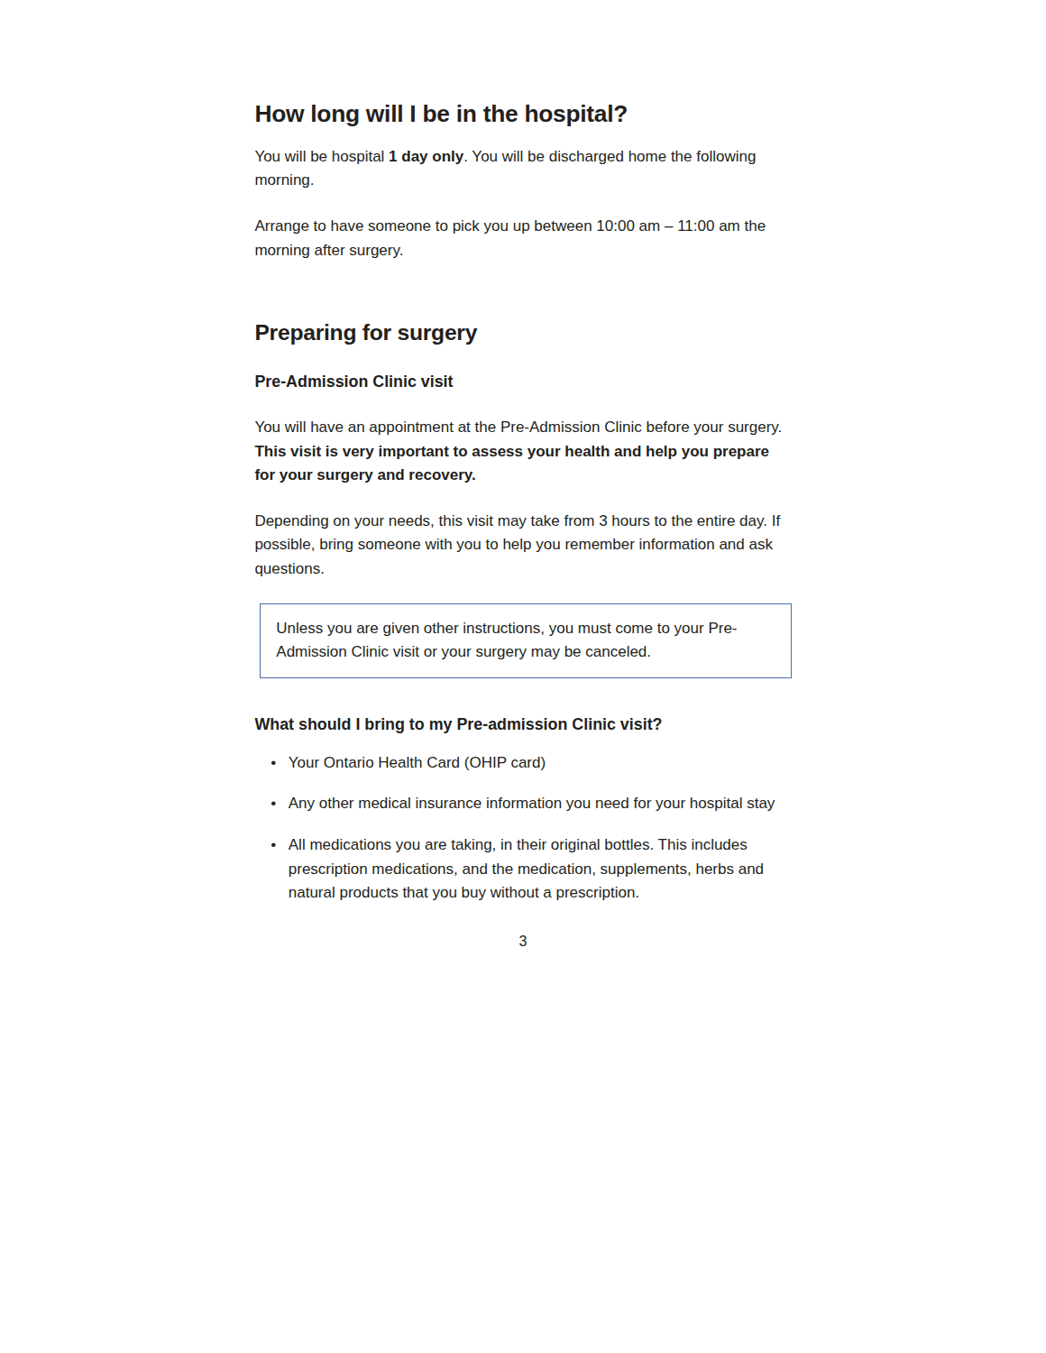How long will I be in the hospital?
You will be hospital 1 day only. You will be discharged home the following morning.
Arrange to have someone to pick you up between 10:00 am – 11:00 am the morning after surgery.
Preparing for surgery
Pre-Admission Clinic visit
You will have an appointment at the Pre-Admission Clinic before your surgery. This visit is very important to assess your health and help you prepare for your surgery and recovery.
Depending on your needs, this visit may take from 3 hours to the entire day. If possible, bring someone with you to help you remember information and ask questions.
Unless you are given other instructions, you must come to your Pre-Admission Clinic visit or your surgery may be canceled.
What should I bring to my Pre-admission Clinic visit?
Your Ontario Health Card (OHIP card)
Any other medical insurance information you need for your hospital stay
All medications you are taking, in their original bottles. This includes prescription medications, and the medication, supplements, herbs and natural products that you buy without a prescription.
3